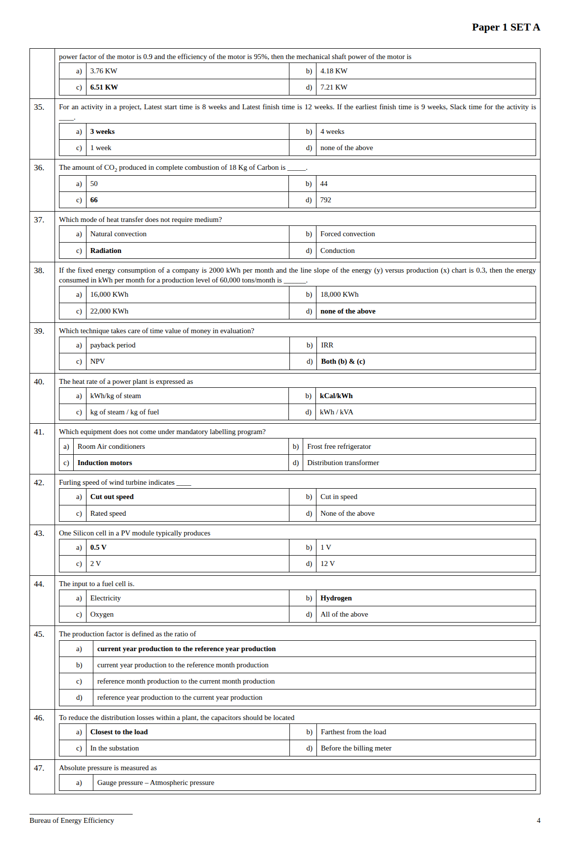Paper 1 SET A
| | power factor of the motor is 0.9 and the efficiency of the motor is 95%, then the mechanical shaft power of the motor is / a) / 3.76 KW / b) / 4.18 KW / / c) / 6.51 KW / d) / 7.21 KW / |
| 35. | For an activity in a project, Latest start time is 8 weeks and Latest finish time is 12 weeks. If the earliest finish time is 9 weeks, Slack time for the activity is ____. / a) / 3 weeks / b) / 4 weeks / / c) / 1 week / d) / none of the above / |
| 36. | The amount of CO 2 produced in complete combustion of 18 Kg of Carbon is _____. / a) / 50 / b) / 44 / / c) / 66 / d) / 792 / |
| 37. | Which mode of heat transfer does not require medium? / a) / Natural convection / b) / Forced convection / / c) / Radiation / d) / Conduction / |
| 38. | If the fixed energy consumption of a company is 2000 kWh per month and the line slope of the energy (y) versus production (x) chart is 0.3, then the energy consumed in kWh per month for a production level of 60,000 tons/month is ______. / a) / 16,000 KWh / b) / 18,000 KWh / / c) / 22,000 KWh / d) / none of the above / |
| 39. | Which technique takes care of time value of money in evaluation? / a) / payback period / b) / IRR / / c) / NPV / d) / Both (b) & (c) / |
| 40. | The heat rate of a power plant is expressed as / a) / kWh/kg of steam / b) / kCal/kWh / / c) / kg of steam / kg of fuel / d) / kWh / kVA / |
| 41. | Which equipment does not come under mandatory labelling program? / a) / Room Air conditioners / b) / Frost free refrigerator / / c) / Induction motors / d) / Distribution transformer / |
| 42. | Furling speed of wind turbine indicates ____ / a) / Cut out speed / b) / Cut in speed / / c) / Rated speed / d) / None of the above / |
| 43. | One Silicon cell in a PV module typically produces / a) / 0.5 V / b) / 1 V / / c) / 2 V / d) / 12 V / |
| 44. | The input to a fuel cell is. / a) / Electricity / b) / Hydrogen / / c) / Oxygen / d) / All of the above / |
| 45. | The production factor is defined as the ratio of / a) / current year production to the reference year production / / b) / current year production to the reference month production / / c) / reference month production to the current month production / / d) / reference year production to the current year production / |
| 46. | To reduce the distribution losses within a plant, the capacitors should be located / a) / Closest to the load / b) / Farthest from the load / / c) / In the substation / d) / Before the billing meter / |
| 47. | Absolute pressure is measured as / a) / Gauge pressure – Atmospheric pressure / |
Bureau of Energy Efficiency
4